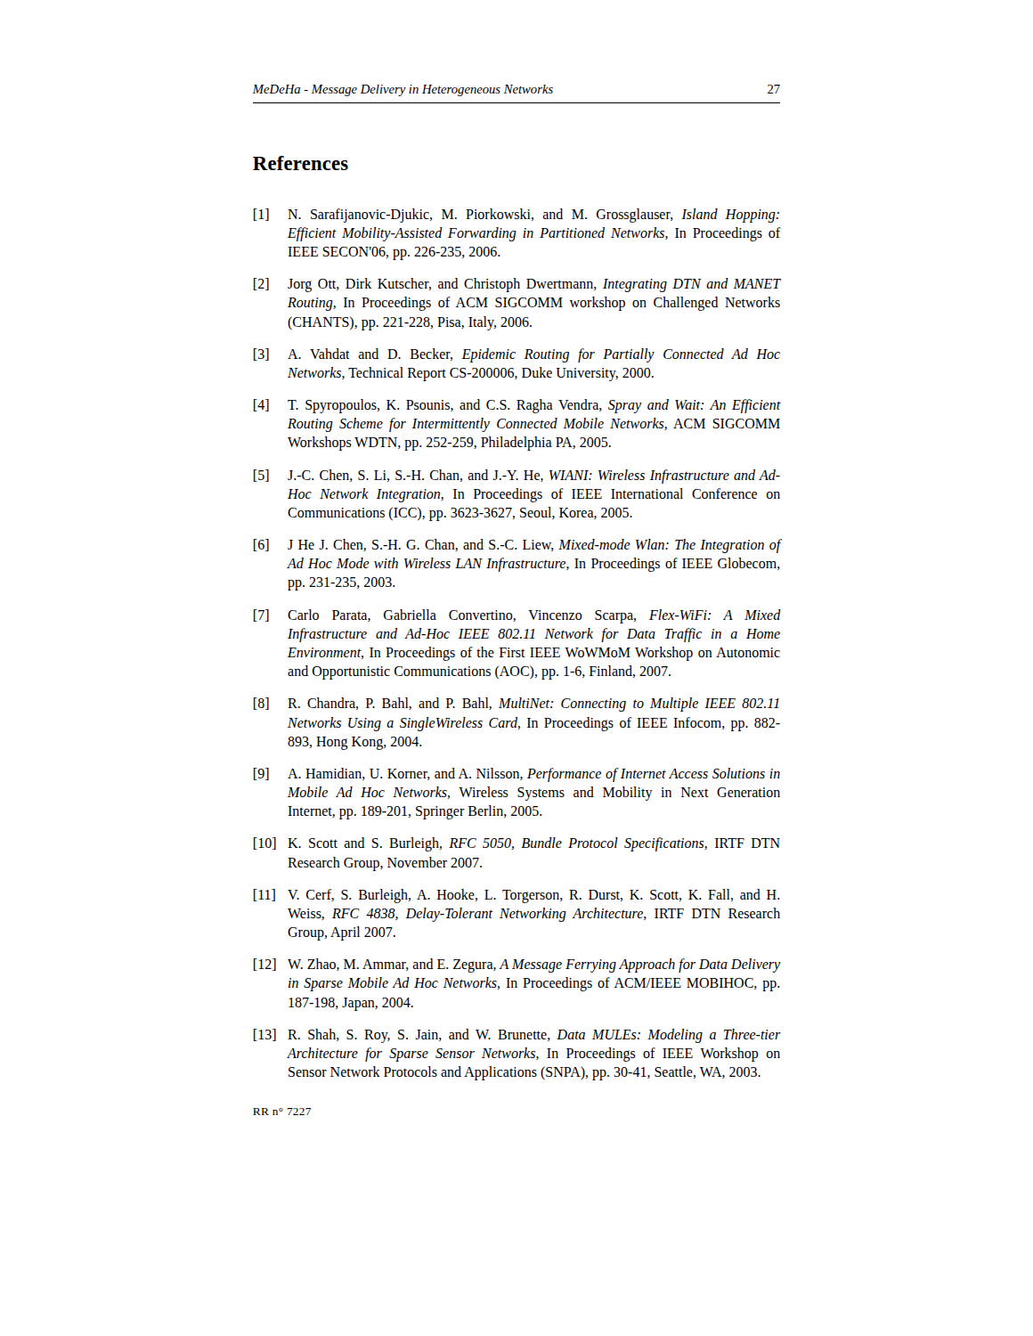MeDeHa - Message Delivery in Heterogeneous Networks 27
References
[1] N. Sarafijanovic-Djukic, M. Piorkowski, and M. Grossglauser, Island Hopping: Efficient Mobility-Assisted Forwarding in Partitioned Networks, In Proceedings of IEEE SECON'06, pp. 226-235, 2006.
[2] Jorg Ott, Dirk Kutscher, and Christoph Dwertmann, Integrating DTN and MANET Routing, In Proceedings of ACM SIGCOMM workshop on Challenged Networks (CHANTS), pp. 221-228, Pisa, Italy, 2006.
[3] A. Vahdat and D. Becker, Epidemic Routing for Partially Connected Ad Hoc Networks, Technical Report CS-200006, Duke University, 2000.
[4] T. Spyropoulos, K. Psounis, and C.S. Ragha Vendra, Spray and Wait: An Efficient Routing Scheme for Intermittently Connected Mobile Networks, ACM SIGCOMM Workshops WDTN, pp. 252-259, Philadelphia PA, 2005.
[5] J.-C. Chen, S. Li, S.-H. Chan, and J.-Y. He, WIANI: Wireless Infrastructure and Ad-Hoc Network Integration, In Proceedings of IEEE International Conference on Communications (ICC), pp. 3623-3627, Seoul, Korea, 2005.
[6] J He J. Chen, S.-H. G. Chan, and S.-C. Liew, Mixed-mode Wlan: The Integration of Ad Hoc Mode with Wireless LAN Infrastructure, In Proceedings of IEEE Globecom, pp. 231-235, 2003.
[7] Carlo Parata, Gabriella Convertino, Vincenzo Scarpa, Flex-WiFi: A Mixed Infrastructure and Ad-Hoc IEEE 802.11 Network for Data Traffic in a Home Environment, In Proceedings of the First IEEE WoWMoM Workshop on Autonomic and Opportunistic Communications (AOC), pp. 1-6, Finland, 2007.
[8] R. Chandra, P. Bahl, and P. Bahl, MultiNet: Connecting to Multiple IEEE 802.11 Networks Using a SingleWireless Card, In Proceedings of IEEE Infocom, pp. 882-893, Hong Kong, 2004.
[9] A. Hamidian, U. Korner, and A. Nilsson, Performance of Internet Access Solutions in Mobile Ad Hoc Networks, Wireless Systems and Mobility in Next Generation Internet, pp. 189-201, Springer Berlin, 2005.
[10] K. Scott and S. Burleigh, RFC 5050, Bundle Protocol Specifications, IRTF DTN Research Group, November 2007.
[11] V. Cerf, S. Burleigh, A. Hooke, L. Torgerson, R. Durst, K. Scott, K. Fall, and H. Weiss, RFC 4838, Delay-Tolerant Networking Architecture, IRTF DTN Research Group, April 2007.
[12] W. Zhao, M. Ammar, and E. Zegura, A Message Ferrying Approach for Data Delivery in Sparse Mobile Ad Hoc Networks, In Proceedings of ACM/IEEE MOBIHOC, pp. 187-198, Japan, 2004.
[13] R. Shah, S. Roy, S. Jain, and W. Brunette, Data MULEs: Modeling a Three-tier Architecture for Sparse Sensor Networks, In Proceedings of IEEE Workshop on Sensor Network Protocols and Applications (SNPA), pp. 30-41, Seattle, WA, 2003.
RR n° 7227